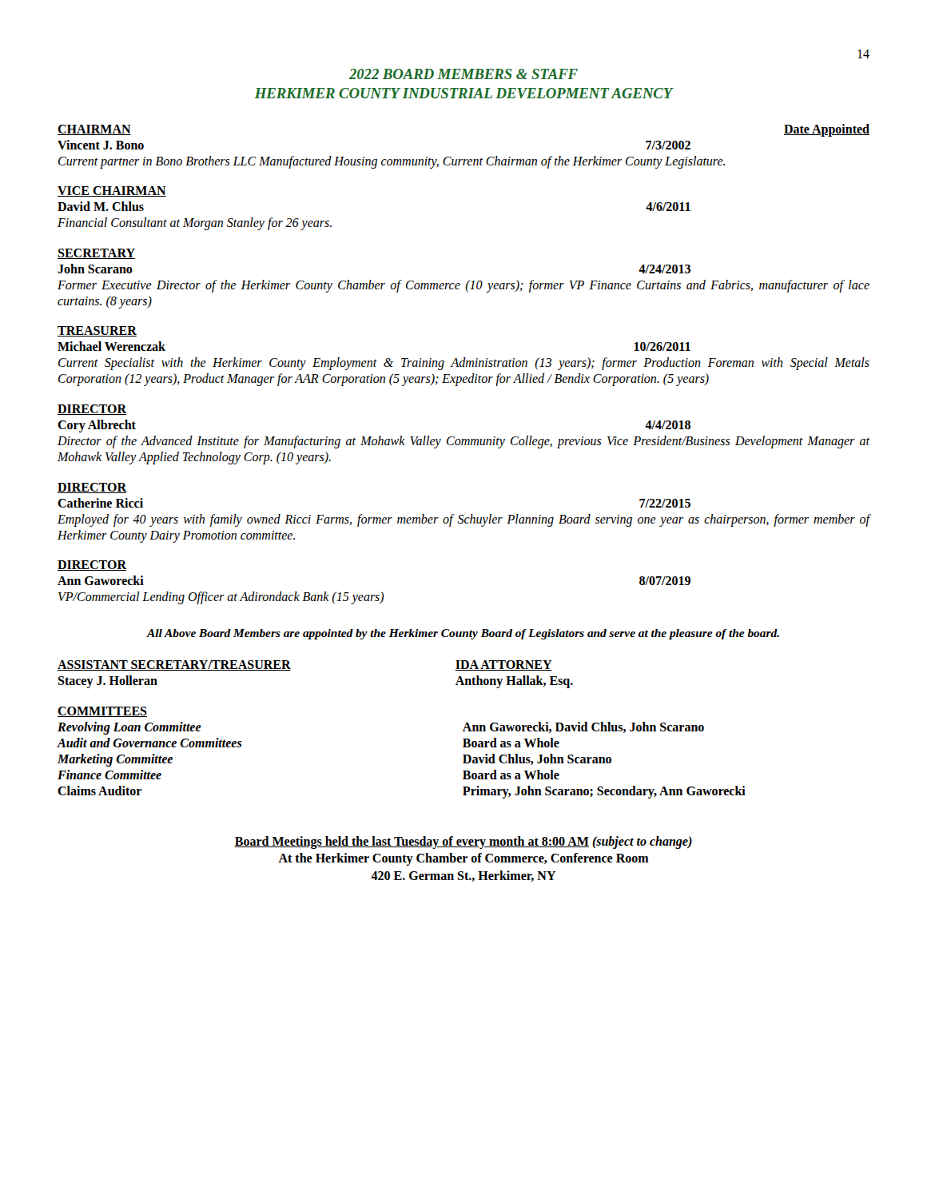14
2022 BOARD MEMBERS & STAFF HERKIMER COUNTY INDUSTRIAL DEVELOPMENT AGENCY
CHAIRMAN Date Appointed
Vincent J. Bono 7/3/2002
Current partner in Bono Brothers LLC Manufactured Housing community, Current Chairman of the Herkimer County Legislature.
VICE CHAIRMAN
David M. Chlus 4/6/2011
Financial Consultant at Morgan Stanley for 26 years.
SECRETARY
John Scarano 4/24/2013
Former Executive Director of the Herkimer County Chamber of Commerce (10 years); former VP Finance Curtains and Fabrics, manufacturer of lace curtains. (8 years)
TREASURER
Michael Werenczak 10/26/2011
Current Specialist with the Herkimer County Employment & Training Administration (13 years); former Production Foreman with Special Metals Corporation (12 years), Product Manager for AAR Corporation (5 years); Expeditor for Allied / Bendix Corporation. (5 years)
DIRECTOR
Cory Albrecht 4/4/2018
Director of the Advanced Institute for Manufacturing at Mohawk Valley Community College, previous Vice President/Business Development Manager at Mohawk Valley Applied Technology Corp. (10 years).
DIRECTOR
Catherine Ricci 7/22/2015
Employed for 40 years with family owned Ricci Farms, former member of Schuyler Planning Board serving one year as chairperson, former member of Herkimer County Dairy Promotion committee.
DIRECTOR
Ann Gaworecki 8/07/2019
VP/Commercial Lending Officer at Adirondack Bank (15 years)
All Above Board Members are appointed by the Herkimer County Board of Legislators and serve at the pleasure of the board.
ASSISTANT SECRETARY/TREASURER
Stacey J. Holleran
IDA ATTORNEY
Anthony Hallak, Esq.
COMMITTEES
| Revolving Loan Committee | Ann Gaworecki, David Chlus, John Scarano |
| Audit and Governance Committees | Board as a Whole |
| Marketing Committee | David Chlus, John Scarano |
| Finance Committee | Board as a Whole |
| Claims Auditor | Primary, John Scarano; Secondary, Ann Gaworecki |
Board Meetings held the last Tuesday of every month at 8:00 AM (subject to change)
At the Herkimer County Chamber of Commerce, Conference Room
420 E. German St., Herkimer, NY